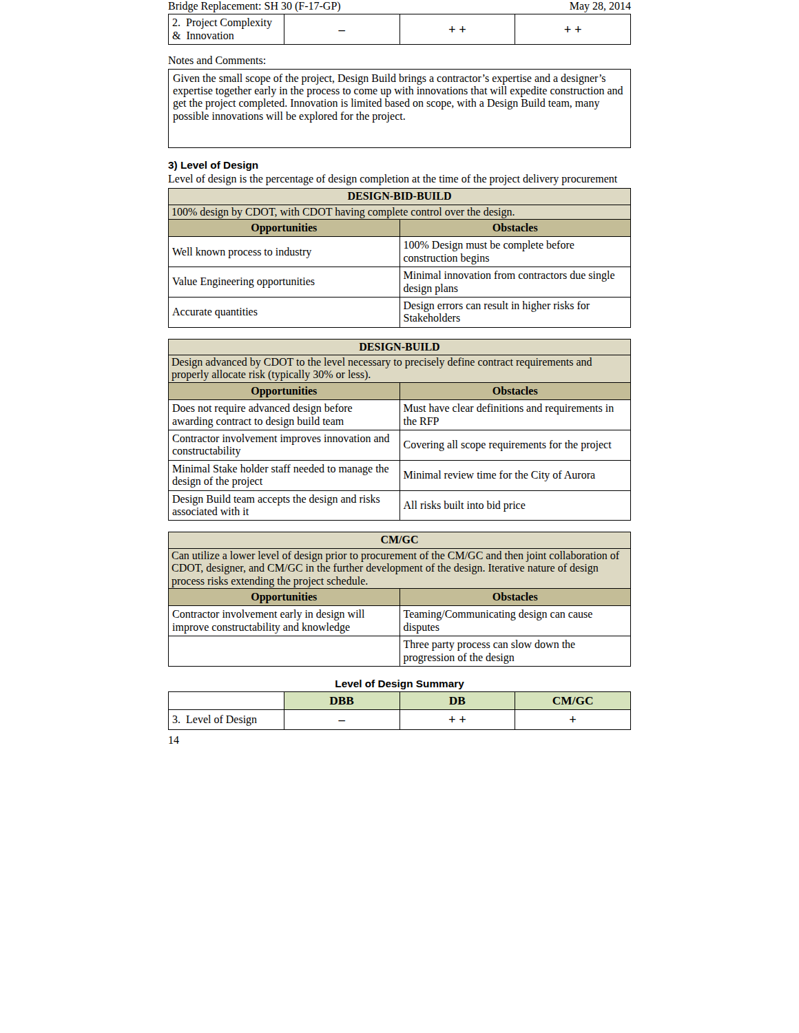Bridge Replacement: SH 30 (F-17-GP) May 28, 2014
| 2. Project Complexity & Innovation | – | + + | + + |
Notes and Comments:
Given the small scope of the project, Design Build brings a contractor’s expertise and a designer’s expertise together early in the process to come up with innovations that will expedite construction and get the project completed. Innovation is limited based on scope, with a Design Build team, many possible innovations will be explored for the project.
3) Level of Design
Level of design is the percentage of design completion at the time of the project delivery procurement
| DESIGN-BID-BUILD |
| 100% design by CDOT, with CDOT having complete control over the design. |
| Opportunities | Obstacles |
| Well known process to industry | 100% Design must be complete before construction begins |
| Value Engineering opportunities | Minimal innovation from contractors due single design plans |
| Accurate quantities | Design errors can result in higher risks for Stakeholders |
| DESIGN-BUILD |
| Design advanced by CDOT to the level necessary to precisely define contract requirements and properly allocate risk (typically 30% or less). |
| Opportunities | Obstacles |
| Does not require advanced design before awarding contract to design build team | Must have clear definitions and requirements in the RFP |
| Contractor involvement improves innovation and constructability | Covering all scope requirements for the project |
| Minimal Stake holder staff needed to manage the design of the project | Minimal review time for the City of Aurora |
| Design Build team accepts the design and risks associated with it | All risks built into bid price |
| CM/GC |
| Can utilize a lower level of design prior to procurement of the CM/GC and then joint collaboration of CDOT, designer, and CM/GC in the further development of the design. Iterative nature of design process risks extending the project schedule. |
| Opportunities | Obstacles |
| Contractor involvement early in design will improve constructability and knowledge | Teaming/Communicating design can cause disputes |
| | Three party process can slow down the progression of the design |
Level of Design Summary
| | DBB | DB | CM/GC |
| 3. Level of Design | – | + + | + |
14